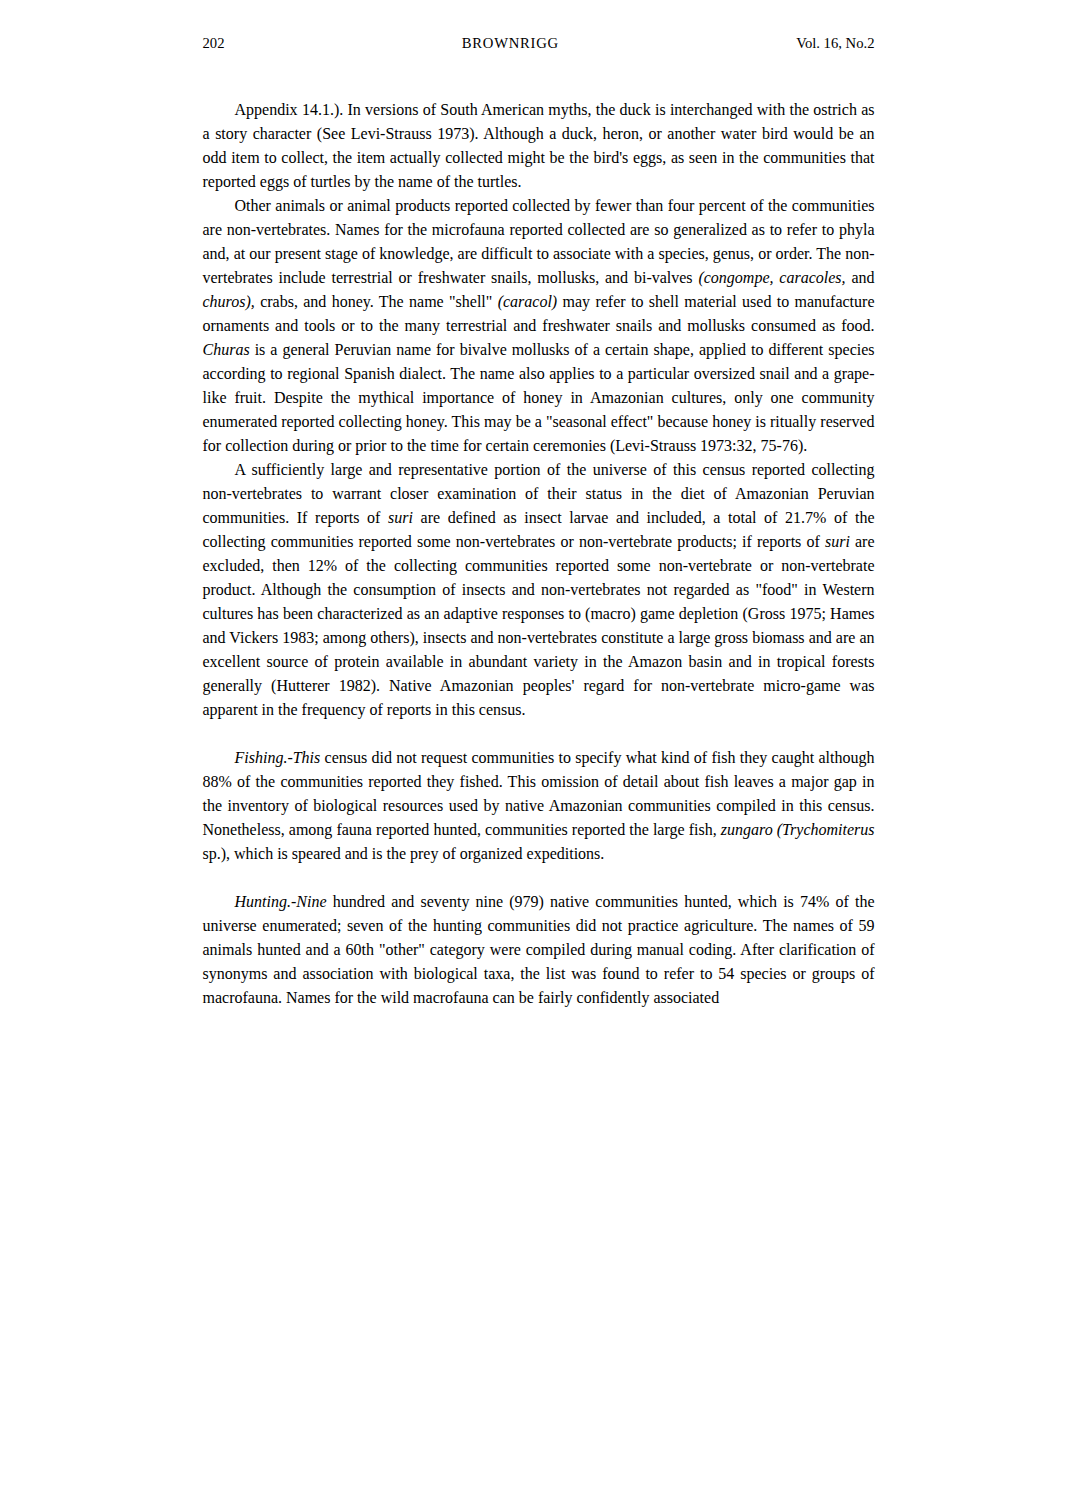202 BROWNRIGG Vol. 16, No.2
Appendix 14.1.). In versions of South American myths, the duck is interchanged with the ostrich as a story character (See Levi-Strauss 1973). Although a duck, heron, or another water bird would be an odd item to collect, the item actually collected might be the bird's eggs, as seen in the communities that reported eggs of turtles by the name of the turtles.
Other animals or animal products reported collected by fewer than four percent of the communities are non-vertebrates. Names for the microfauna reported collected are so generalized as to refer to phyla and, at our present stage of knowledge, are difficult to associate with a species, genus, or order. The non-vertebrates include terrestrial or freshwater snails, mollusks, and bi-valves (congompe, caracoles, and churos), crabs, and honey. The name "shell" (caracol) may refer to shell material used to manufacture ornaments and tools or to the many terrestrial and freshwater snails and mollusks consumed as food. Churas is a general Peruvian name for bivalve mollusks of a certain shape, applied to different species according to regional Spanish dialect. The name also applies to a particular oversized snail and a grape-like fruit. Despite the mythical importance of honey in Amazonian cultures, only one community enumerated reported collecting honey. This may be a "seasonal effect" because honey is ritually reserved for collection during or prior to the time for certain ceremonies (Levi-Strauss 1973:32, 75-76).
A sufficiently large and representative portion of the universe of this census reported collecting non-vertebrates to warrant closer examination of their status in the diet of Amazonian Peruvian communities. If reports of suri are defined as insect larvae and included, a total of 21.7% of the collecting communities reported some non-vertebrates or non-vertebrate products; if reports of suri are excluded, then 12% of the collecting communities reported some non-vertebrate or non-vertebrate product. Although the consumption of insects and non-vertebrates not regarded as "food" in Western cultures has been characterized as an adaptive responses to (macro) game depletion (Gross 1975; Hames and Vickers 1983; among others), insects and non-vertebrates constitute a large gross biomass and are an excellent source of protein available in abundant variety in the Amazon basin and in tropical forests generally (Hutterer 1982). Native Amazonian peoples' regard for non-vertebrate micro-game was apparent in the frequency of reports in this census.
Fishing.-This census did not request communities to specify what kind of fish they caught although 88% of the communities reported they fished. This omission of detail about fish leaves a major gap in the inventory of biological resources used by native Amazonian communities compiled in this census. Nonetheless, among fauna reported hunted, communities reported the large fish, zungaro (Trychomiterus sp.), which is speared and is the prey of organized expeditions.
Hunting.-Nine hundred and seventy nine (979) native communities hunted, which is 74% of the universe enumerated; seven of the hunting communities did not practice agriculture. The names of 59 animals hunted and a 60th "other" category were compiled during manual coding. After clarification of synonyms and association with biological taxa, the list was found to refer to 54 species or groups of macrofauna. Names for the wild macrofauna can be fairly confidently associated